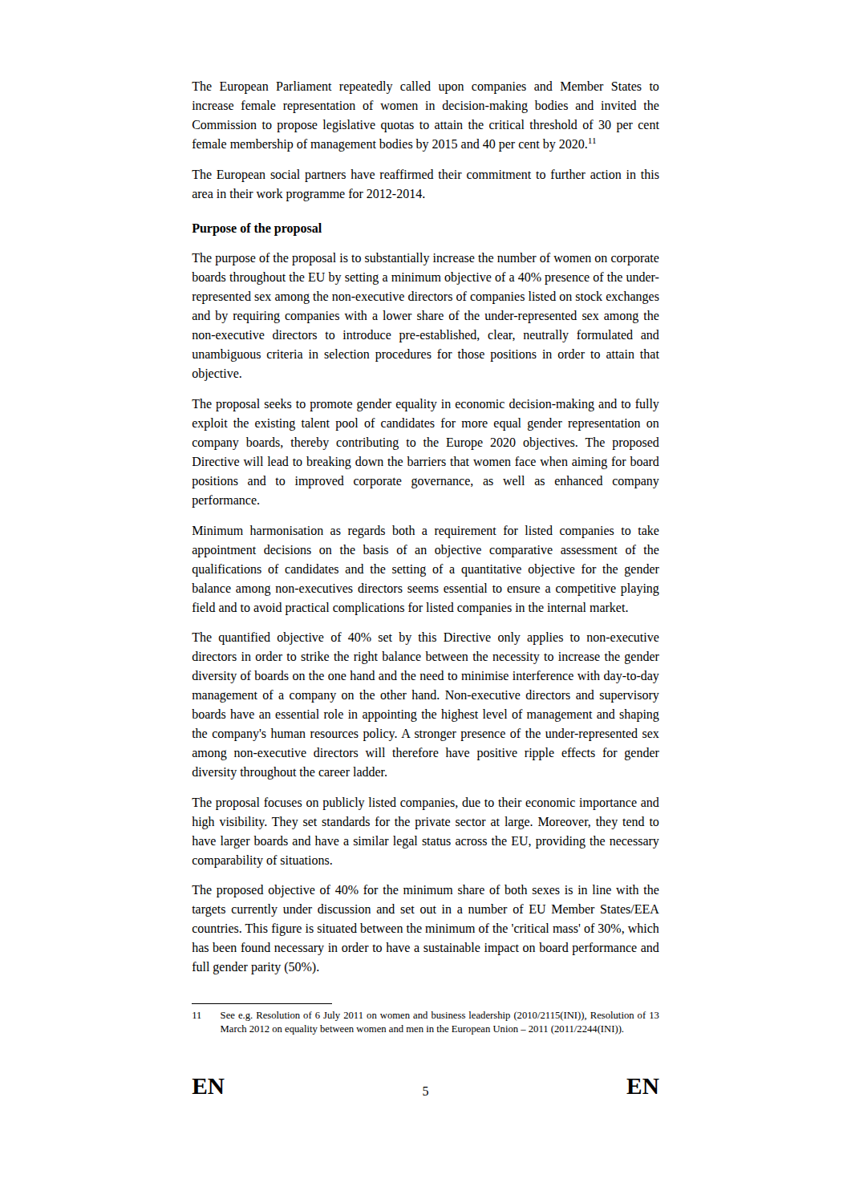The European Parliament repeatedly called upon companies and Member States to increase female representation of women in decision-making bodies and invited the Commission to propose legislative quotas to attain the critical threshold of 30 per cent female membership of management bodies by 2015 and 40 per cent by 2020.11
The European social partners have reaffirmed their commitment to further action in this area in their work programme for 2012-2014.
Purpose of the proposal
The purpose of the proposal is to substantially increase the number of women on corporate boards throughout the EU by setting a minimum objective of a 40% presence of the under-represented sex among the non-executive directors of companies listed on stock exchanges and by requiring companies with a lower share of the under-represented sex among the non-executive directors to introduce pre-established, clear, neutrally formulated and unambiguous criteria in selection procedures for those positions in order to attain that objective.
The proposal seeks to promote gender equality in economic decision-making and to fully exploit the existing talent pool of candidates for more equal gender representation on company boards, thereby contributing to the Europe 2020 objectives. The proposed Directive will lead to breaking down the barriers that women face when aiming for board positions and to improved corporate governance, as well as enhanced company performance.
Minimum harmonisation as regards both a requirement for listed companies to take appointment decisions on the basis of an objective comparative assessment of the qualifications of candidates and the setting of a quantitative objective for the gender balance among non-executives directors seems essential to ensure a competitive playing field and to avoid practical complications for listed companies in the internal market.
The quantified objective of 40% set by this Directive only applies to non-executive directors in order to strike the right balance between the necessity to increase the gender diversity of boards on the one hand and the need to minimise interference with day-to-day management of a company on the other hand. Non-executive directors and supervisory boards have an essential role in appointing the highest level of management and shaping the company's human resources policy. A stronger presence of the under-represented sex among non-executive directors will therefore have positive ripple effects for gender diversity throughout the career ladder.
The proposal focuses on publicly listed companies, due to their economic importance and high visibility. They set standards for the private sector at large. Moreover, they tend to have larger boards and have a similar legal status across the EU, providing the necessary comparability of situations.
The proposed objective of 40% for the minimum share of both sexes is in line with the targets currently under discussion and set out in a number of EU Member States/EEA countries. This figure is situated between the minimum of the 'critical mass' of 30%, which has been found necessary in order to have a sustainable impact on board performance and full gender parity (50%).
11
See e.g. Resolution of 6 July 2011 on women and business leadership (2010/2115(INI)), Resolution of 13 March 2012 on equality between women and men in the European Union – 2011 (2011/2244(INI)).
EN 5 EN